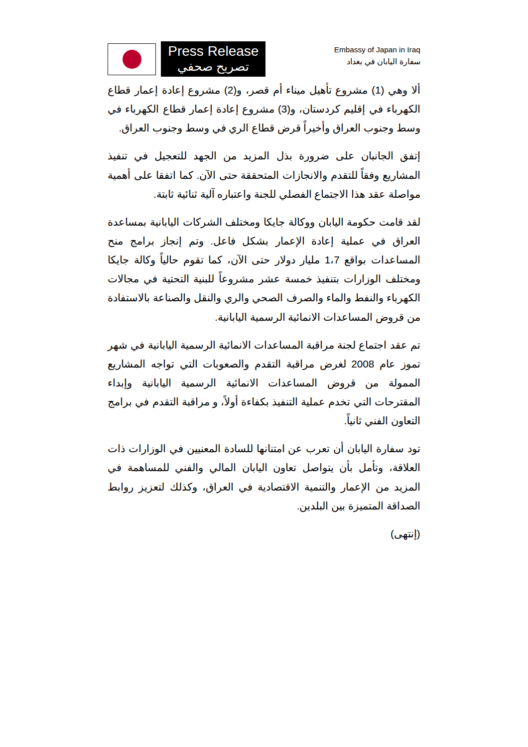Press Release تصريح صحفي
Embassy of Japan in Iraq
سفارة اليابان في بغداد
ألا وهي (1) مشروع تأهيل ميناء أم قصر، و(2) مشروع إعادة إعمار قطاع الكهرباء في إقليم كردستان، و(3) مشروع إعادة إعمار قطاع الكهرباء في وسط وجنوب العراق وأخيراً قرض قطاع الري في وسط وجنوب العراق.
إتفق الجانبان على ضرورة بذل المزيد من الجهد للتعجيل في تنفيذ المشاريع وفقاً للتقدم والانجازات المتحققة حتى الآن. كما اتفقا على أهمية مواصلة عقد هذا الاجتماع الفصلي للجنة واعتباره آلية ثنائية ثابتة.
لقد قامت حكومة اليابان ووكالة جايكا ومختلف الشركات اليابانية بمساعدة العراق في عملية إعادة الإعمار بشكل فاعل. وتم إنجاز برامج منح المساعدات بواقع 1،7 مليار دولار حتى الآن، كما تقوم حالياً وكالة جايكا ومختلف الوزارات بتنفيذ خمسة عشر مشروعاً للبنية التحتية في مجالات الكهرباء والنفط والماء والصرف الصحي والري والنقل والصناعة بالاستفادة من قروض المساعدات الانمائية الرسمية اليابانية.
تم عقد اجتماع لجنة مراقبة المساعدات الانمائية الرسمية اليابانية في شهر تموز عام 2008 لغرض مراقبة التقدم والصعوبات التي تواجه المشاريع الممولة من قروض المساعدات الانمائية الرسمية اليابانية وإبداء المقترحات التي تخدم عملية التنفيذ بكفاءة أولاً، و مراقبة التقدم في برامج التعاون الفني ثانياً.
تود سفارة اليابان أن تعرب عن امتنانها للسادة المعنيين في الوزارات ذات العلاقة، وتأمل بأن يتواصل تعاون اليابان المالي والفني للمساهمة في المزيد من الإعمار والتنمية الاقتصادية في العراق، وكذلك لتعزيز روابط الصداقة المتميزة بين البلدين.
(إنتهى)